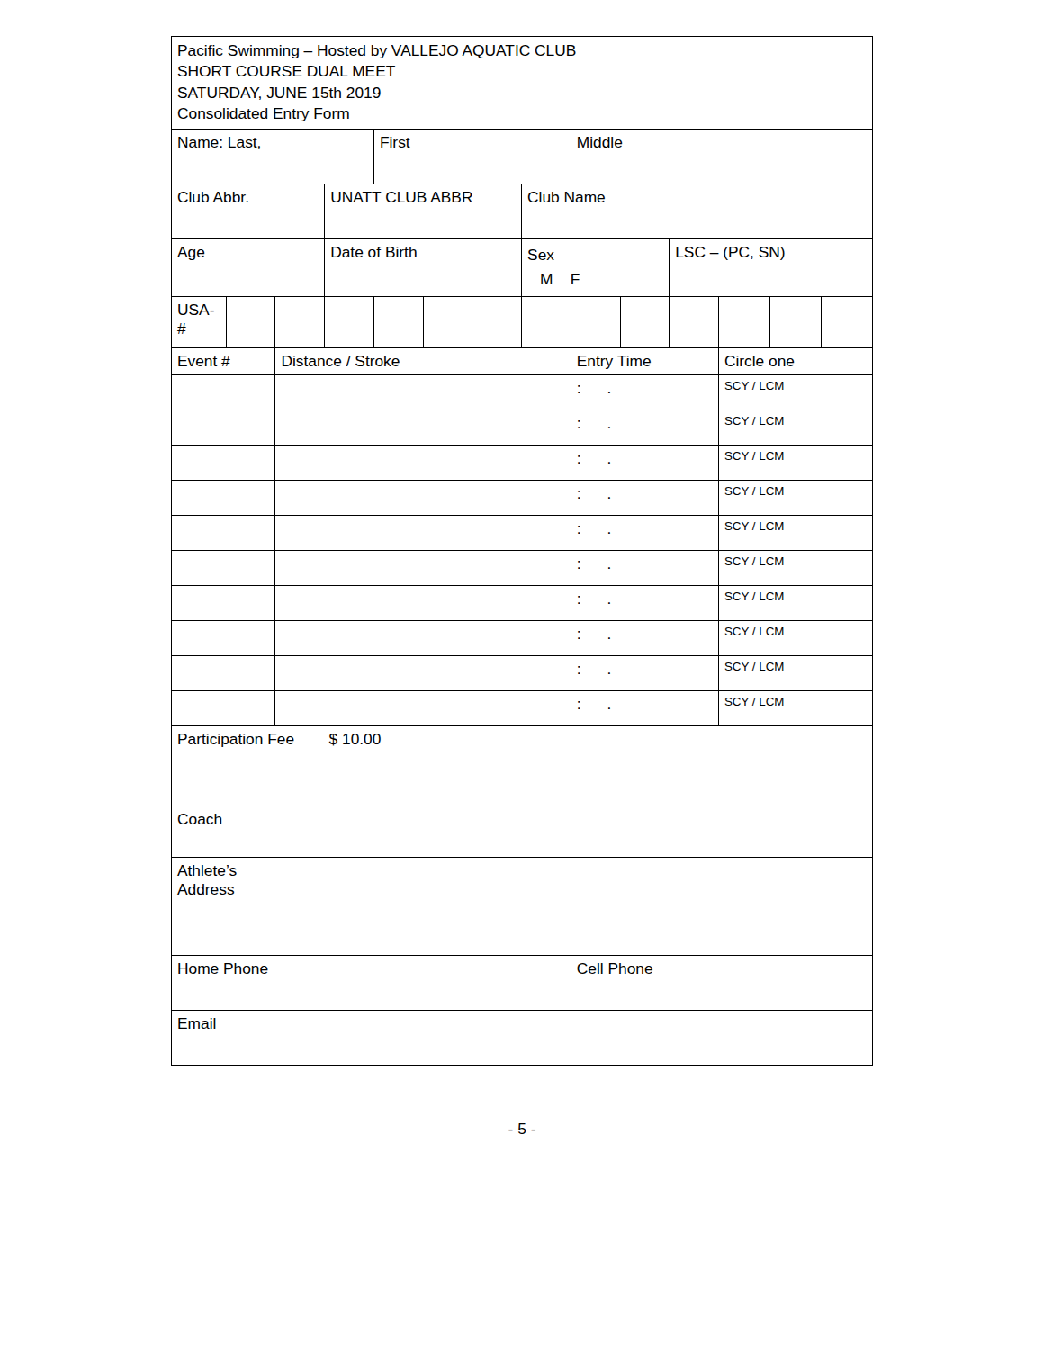| Pacific Swimming – Hosted by VALLEJO AQUATIC CLUB SHORT COURSE DUAL MEET SATURDAY, JUNE 15th 2019 Consolidated Entry Form |
| Name: Last, | First | Middle |
| Club Abbr. | UNATT CLUB ABBR | Club Name |
| Age | Date of Birth | Sex M F | LSC – (PC, SN) |
| USA-# | | | | | | | | | | | | | |
| Event # | Distance / Stroke | Entry Time | Circle one |
| | | : . | SCY / LCM |
| | | : . | SCY / LCM |
| | | : . | SCY / LCM |
| | | : . | SCY / LCM |
| | | : . | SCY / LCM |
| | | : . | SCY / LCM |
| | | : . | SCY / LCM |
| | | : . | SCY / LCM |
| | | : . | SCY / LCM |
| | | : . | SCY / LCM |
| Participation Fee $ 10.00 |
| Coach |
| Athlete’s Address |
| Home Phone | Cell Phone |
| Email |
- 5 -